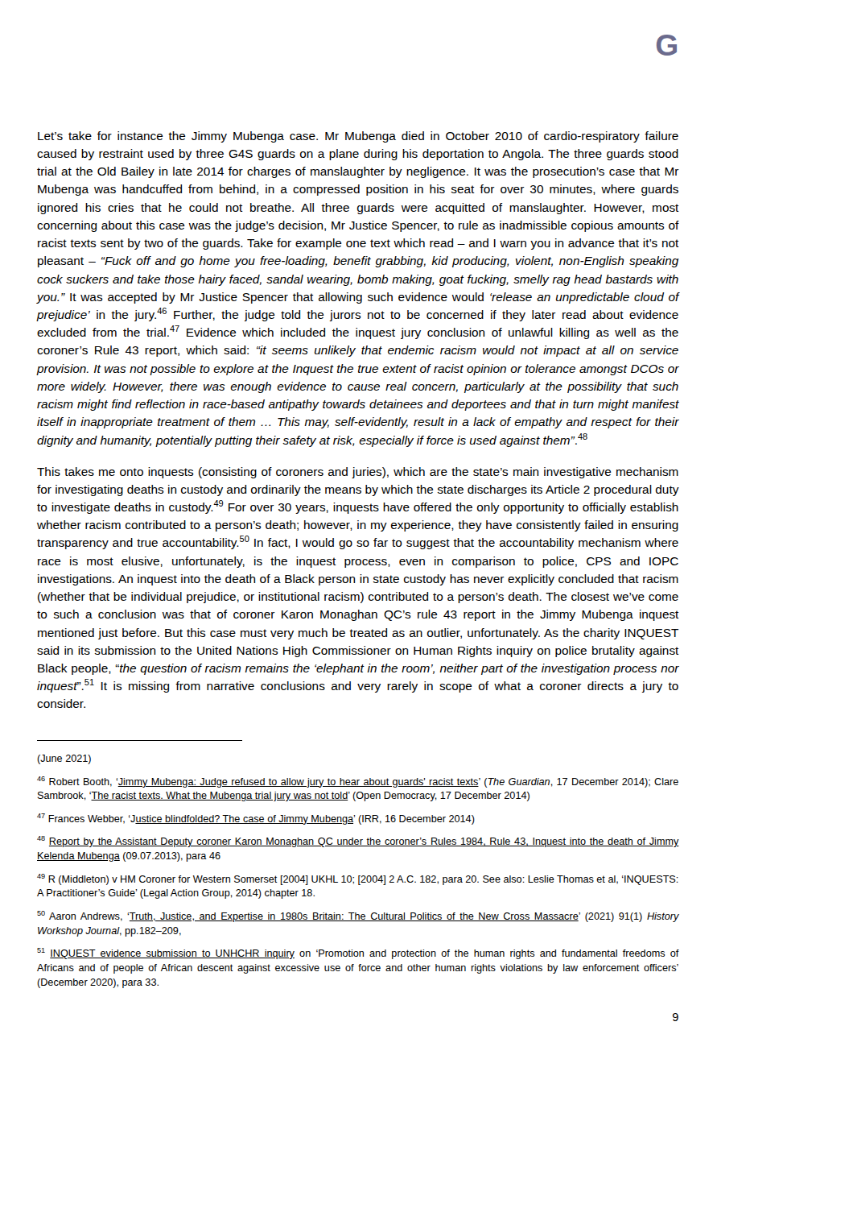G
Let’s take for instance the Jimmy Mubenga case. Mr Mubenga died in October 2010 of cardio-respiratory failure caused by restraint used by three G4S guards on a plane during his deportation to Angola. The three guards stood trial at the Old Bailey in late 2014 for charges of manslaughter by negligence. It was the prosecution’s case that Mr Mubenga was handcuffed from behind, in a compressed position in his seat for over 30 minutes, where guards ignored his cries that he could not breathe. All three guards were acquitted of manslaughter. However, most concerning about this case was the judge’s decision, Mr Justice Spencer, to rule as inadmissible copious amounts of racist texts sent by two of the guards. Take for example one text which read – and I warn you in advance that it’s not pleasant – “Fuck off and go home you free-loading, benefit grabbing, kid producing, violent, non-English speaking cock suckers and take those hairy faced, sandal wearing, bomb making, goat fucking, smelly rag head bastards with you.” It was accepted by Mr Justice Spencer that allowing such evidence would ‘release an unpredictable cloud of prejudice’ in the jury.46 Further, the judge told the jurors not to be concerned if they later read about evidence excluded from the trial.47 Evidence which included the inquest jury conclusion of unlawful killing as well as the coroner’s Rule 43 report, which said: “it seems unlikely that endemic racism would not impact at all on service provision. It was not possible to explore at the Inquest the true extent of racist opinion or tolerance amongst DCOs or more widely. However, there was enough evidence to cause real concern, particularly at the possibility that such racism might find reflection in race-based antipathy towards detainees and deportees and that in turn might manifest itself in inappropriate treatment of them … This may, self-evidently, result in a lack of empathy and respect for their dignity and humanity, potentially putting their safety at risk, especially if force is used against them”.48
This takes me onto inquests (consisting of coroners and juries), which are the state’s main investigative mechanism for investigating deaths in custody and ordinarily the means by which the state discharges its Article 2 procedural duty to investigate deaths in custody.49 For over 30 years, inquests have offered the only opportunity to officially establish whether racism contributed to a person’s death; however, in my experience, they have consistently failed in ensuring transparency and true accountability.50 In fact, I would go so far to suggest that the accountability mechanism where race is most elusive, unfortunately, is the inquest process, even in comparison to police, CPS and IOPC investigations. An inquest into the death of a Black person in state custody has never explicitly concluded that racism (whether that be individual prejudice, or institutional racism) contributed to a person’s death. The closest we’ve come to such a conclusion was that of coroner Karon Monaghan QC’s rule 43 report in the Jimmy Mubenga inquest mentioned just before. But this case must very much be treated as an outlier, unfortunately. As the charity INQUEST said in its submission to the United Nations High Commissioner on Human Rights inquiry on police brutality against Black people, “the question of racism remains the ‘elephant in the room’, neither part of the investigation process nor inquest”.51 It is missing from narrative conclusions and very rarely in scope of what a coroner directs a jury to consider.
(June 2021)
46 Robert Booth, ‘Jimmy Mubenga: Judge refused to allow jury to hear about guards' racist texts’ (The Guardian, 17 December 2014); Clare Sambrook, ‘The racist texts. What the Mubenga trial jury was not told’ (Open Democracy, 17 December 2014)
47 Frances Webber, ‘Justice blindfolded? The case of Jimmy Mubenga’ (IRR, 16 December 2014)
48 Report by the Assistant Deputy coroner Karon Monaghan QC under the coroner’s Rules 1984, Rule 43, Inquest into the death of Jimmy Kelenda Mubenga (09.07.2013), para 46
49 R (Middleton) v HM Coroner for Western Somerset [2004] UKHL 10; [2004] 2 A.C. 182, para 20. See also: Leslie Thomas et al, ‘INQUESTS: A Practitioner’s Guide’ (Legal Action Group, 2014) chapter 18.
50 Aaron Andrews, ‘Truth, Justice, and Expertise in 1980s Britain: The Cultural Politics of the New Cross Massacre’ (2021) 91(1) History Workshop Journal, pp.182–209,
51 INQUEST evidence submission to UNHCHR inquiry on ‘Promotion and protection of the human rights and fundamental freedoms of Africans and of people of African descent against excessive use of force and other human rights violations by law enforcement officers’ (December 2020), para 33.
9